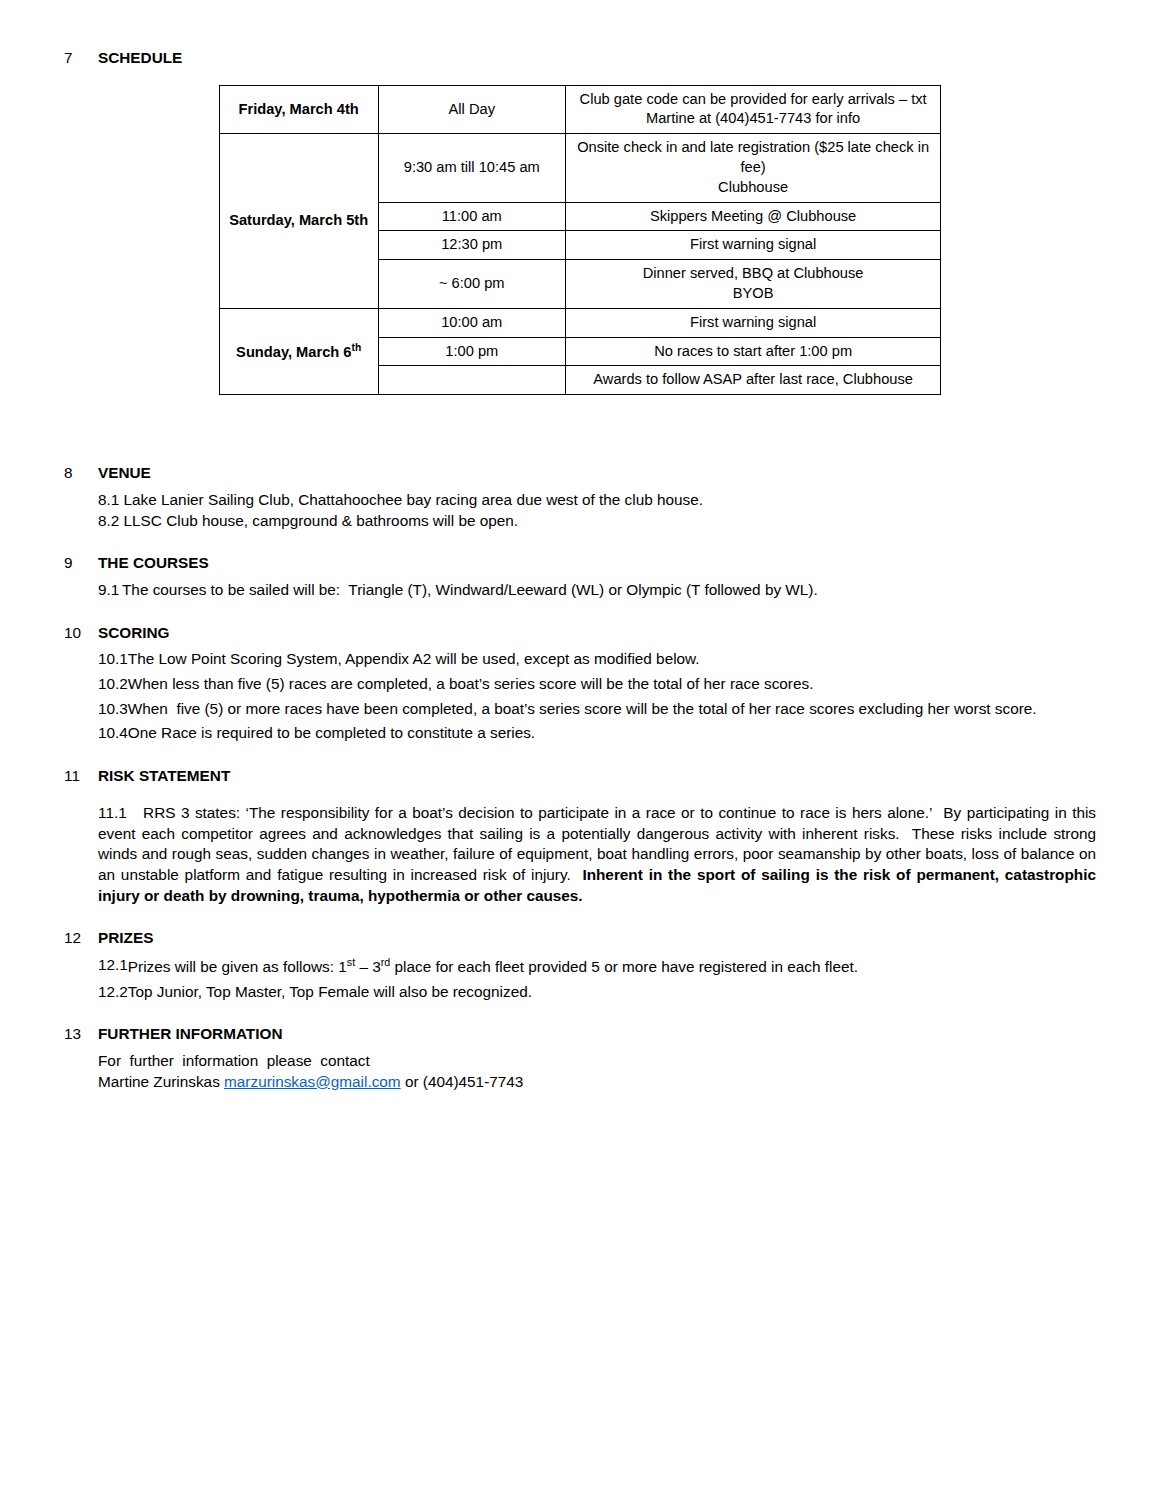7
Schedule
| Friday, March 4th | All Day | Club gate code can be provided for early arrivals – txt Martine at (404)451-7743 for info |
| Saturday, March 5th | 9:30 am till 10:45 am | Onsite check in and late registration ($25 late check in fee) Clubhouse |
| 11:00 am | Skippers Meeting @ Clubhouse |
| 12:30 pm | First warning signal |
| ~ 6:00 pm | Dinner served, BBQ at Clubhouse BYOB |
| Sunday, March 6 th | 10:00 am | First warning signal |
| 1:00 pm | No races to start after 1:00 pm |
| | Awards to follow ASAP after last race, Clubhouse |
8
Venue
8.1 Lake Lanier Sailing Club, Chattahoochee bay racing area due west of the club house.
8.2 LLSC Club house, campground & bathrooms will be open.
9
The Courses
9.1 The courses to be sailed will be: Triangle (T), Windward/Leeward (WL) or Olympic (T followed by WL).
10
Scoring
10.1 The Low Point Scoring System, Appendix A2 will be used, except as modified below.
10.2 When less than five (5) races are completed, a boat’s series score will be the total of her race scores.
10.3 When five (5) or more races have been completed, a boat’s series score will be the total of her race scores excluding her worst score.
10.4 One Race is required to be completed to constitute a series.
11
Risk Statement
11.1 RRS 3 states: ‘The responsibility for a boat’s decision to participate in a race or to continue to race is hers alone.’ By participating in this event each competitor agrees and acknowledges that sailing is a potentially dangerous activity with inherent risks. These risks include strong winds and rough seas, sudden changes in weather, failure of equipment, boat handling errors, poor seamanship by other boats, loss of balance on an unstable platform and fatigue resulting in increased risk of injury. Inherent in the sport of sailing is the risk of permanent, catastrophic injury or death by drowning, trauma, hypothermia or other causes.
12
Prizes
12.1 Prizes will be given as follows: 1st – 3rd place for each fleet provided 5 or more have registered in each fleet.
12.2 Top Junior, Top Master, Top Female will also be recognized.
13
Further Information
For further information please contact
Martine Zurinskas marzurinskas@gmail.com or (404)451-7743